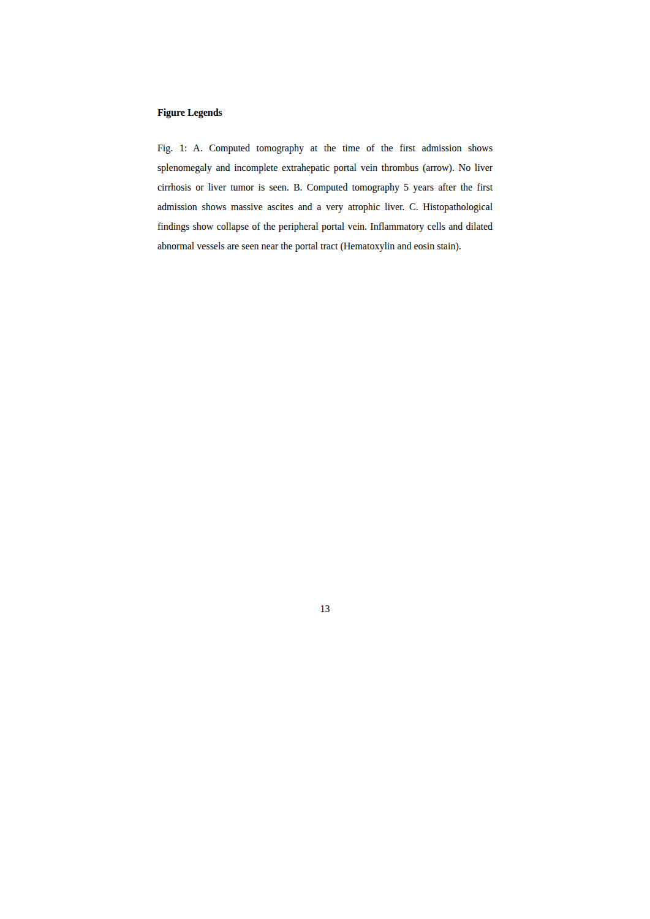Figure Legends
Fig. 1: A. Computed tomography at the time of the first admission shows splenomegaly and incomplete extrahepatic portal vein thrombus (arrow). No liver cirrhosis or liver tumor is seen. B. Computed tomography 5 years after the first admission shows massive ascites and a very atrophic liver. C. Histopathological findings show collapse of the peripheral portal vein. Inflammatory cells and dilated abnormal vessels are seen near the portal tract (Hematoxylin and eosin stain).
13